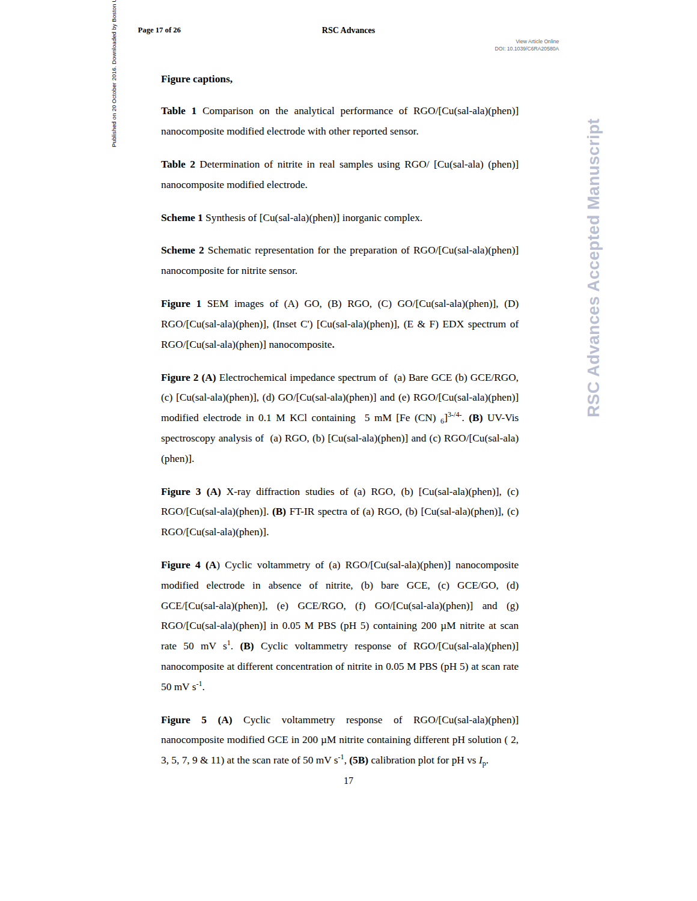Page 17 of 26
RSC Advances
View Article Online
DOI: 10.1039/C6RA20580A
Published on 20 October 2016. Downloaded by Boston University on 03/11/2016 08:33:03.
RSC Advances Accepted Manuscript
Figure captions,
Table 1 Comparison on the analytical performance of RGO/[Cu(sal-ala)(phen)] nanocomposite modified electrode with other reported sensor.
Table 2 Determination of nitrite in real samples using RGO/ [Cu(sal-ala) (phen)] nanocomposite modified electrode.
Scheme 1 Synthesis of [Cu(sal-ala)(phen)] inorganic complex.
Scheme 2 Schematic representation for the preparation of RGO/[Cu(sal-ala)(phen)] nanocomposite for nitrite sensor.
Figure 1 SEM images of (A) GO, (B) RGO, (C) GO/[Cu(sal-ala)(phen)], (D) RGO/[Cu(sal-ala)(phen)], (Inset C') [Cu(sal-ala)(phen)], (E & F) EDX spectrum of RGO/[Cu(sal-ala)(phen)] nanocomposite.
Figure 2 (A) Electrochemical impedance spectrum of (a) Bare GCE (b) GCE/RGO, (c) [Cu(sal-ala)(phen)], (d) GO/[Cu(sal-ala)(phen)] and (e) RGO/[Cu(sal-ala)(phen)] modified electrode in 0.1 M KCl containing 5 mM [Fe (CN) 6]3-/4-. (B) UV-Vis spectroscopy analysis of (a) RGO, (b) [Cu(sal-ala)(phen)] and (c) RGO/[Cu(sal-ala)(phen)].
Figure 3 (A) X-ray diffraction studies of (a) RGO, (b) [Cu(sal-ala)(phen)], (c) RGO/[Cu(sal-ala)(phen)]. (B) FT-IR spectra of (a) RGO, (b) [Cu(sal-ala)(phen)], (c) RGO/[Cu(sal-ala)(phen)].
Figure 4 (A) Cyclic voltammetry of (a) RGO/[Cu(sal-ala)(phen)] nanocomposite modified electrode in absence of nitrite, (b) bare GCE, (c) GCE/GO, (d) GCE/[Cu(sal-ala)(phen)], (e) GCE/RGO, (f) GO/[Cu(sal-ala)(phen)] and (g) RGO/[Cu(sal-ala)(phen)] in 0.05 M PBS (pH 5) containing 200 µM nitrite at scan rate 50 mV s1. (B) Cyclic voltammetry response of RGO/[Cu(sal-ala)(phen)] nanocomposite at different concentration of nitrite in 0.05 M PBS (pH 5) at scan rate 50 mV s-1.
Figure 5 (A) Cyclic voltammetry response of RGO/[Cu(sal-ala)(phen)] nanocomposite modified GCE in 200 µM nitrite containing different pH solution ( 2, 3, 5, 7, 9 & 11) at the scan rate of 50 mV s-1, (5B) calibration plot for pH vs Ip.
17